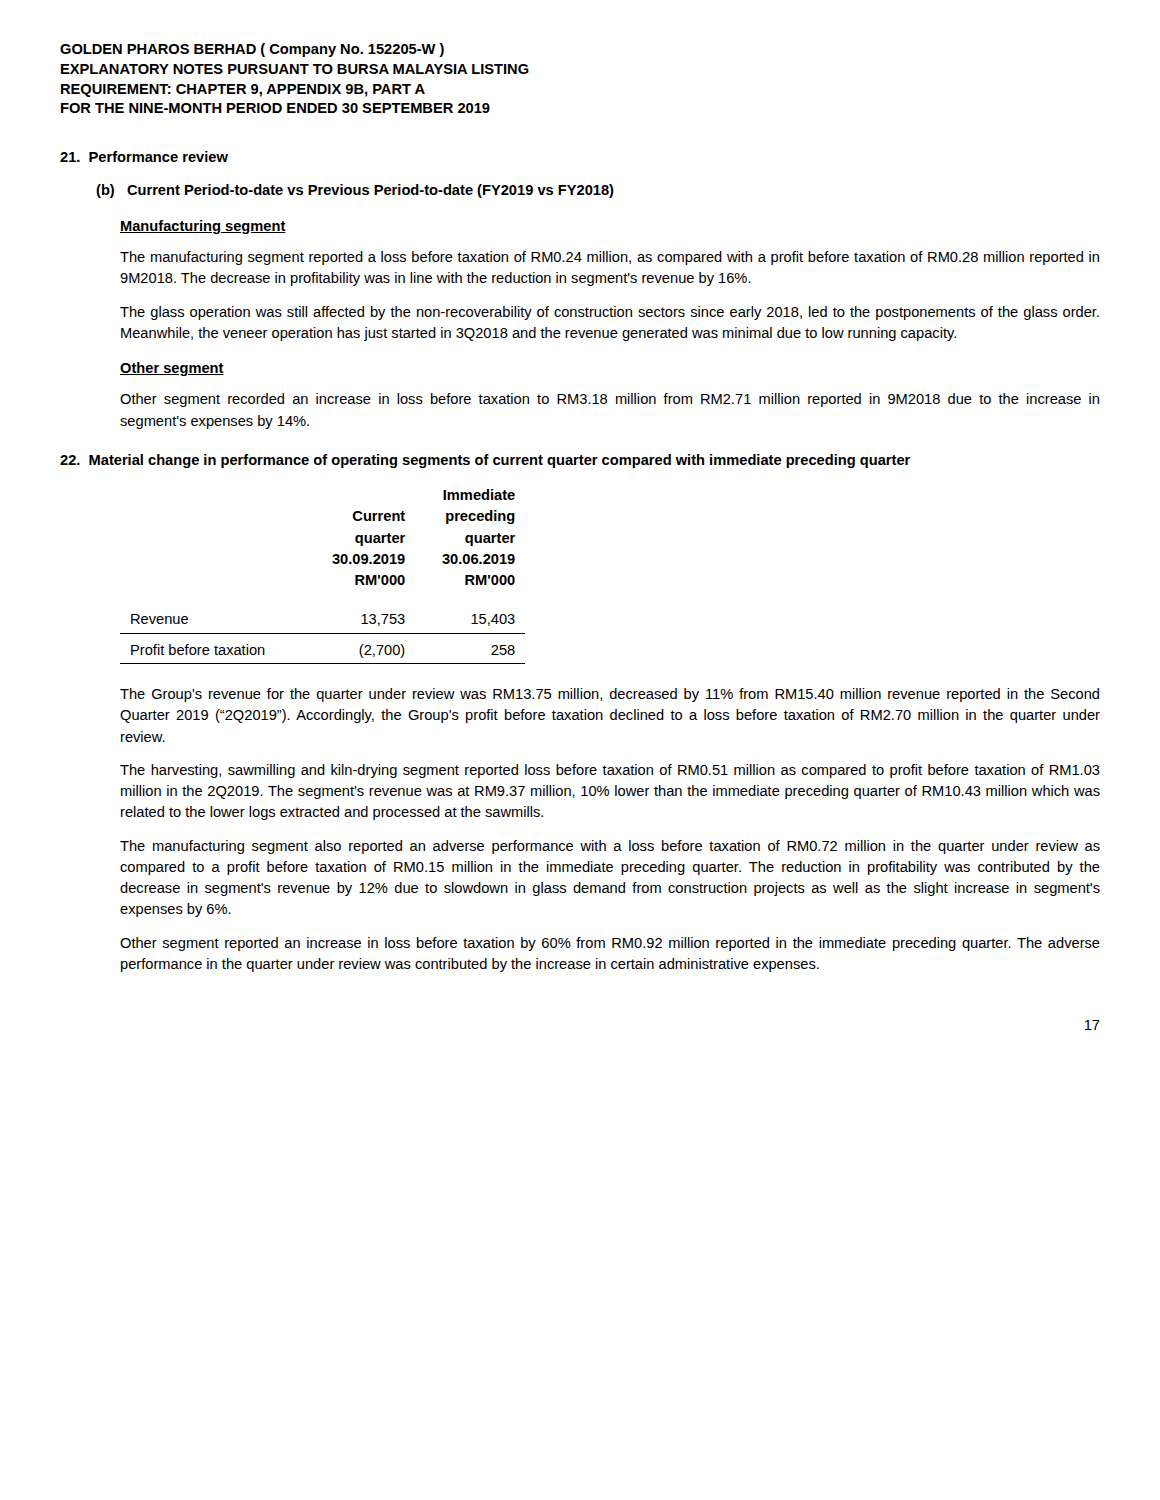GOLDEN PHAROS BERHAD ( Company No. 152205-W )
EXPLANATORY NOTES PURSUANT TO BURSA MALAYSIA LISTING
REQUIREMENT: CHAPTER 9, APPENDIX 9B, PART A
FOR THE NINE-MONTH PERIOD ENDED 30 SEPTEMBER 2019
21. Performance review
(b) Current Period-to-date vs Previous Period-to-date (FY2019 vs FY2018)
Manufacturing segment
The manufacturing segment reported a loss before taxation of RM0.24 million, as compared with a profit before taxation of RM0.28 million reported in 9M2018. The decrease in profitability was in line with the reduction in segment's revenue by 16%.
The glass operation was still affected by the non-recoverability of construction sectors since early 2018, led to the postponements of the glass order. Meanwhile, the veneer operation has just started in 3Q2018 and the revenue generated was minimal due to low running capacity.
Other segment
Other segment recorded an increase in loss before taxation to RM3.18 million from RM2.71 million reported in 9M2018 due to the increase in segment's expenses by 14%.
22. Material change in performance of operating segments of current quarter compared with immediate preceding quarter
| | Current quarter 30.09.2019 RM'000 | Immediate preceding quarter 30.06.2019 RM'000 |
| Revenue | 13,753 | 15,403 |
| Profit before taxation | (2,700) | 258 |
The Group's revenue for the quarter under review was RM13.75 million, decreased by 11% from RM15.40 million revenue reported in the Second Quarter 2019 (“2Q2019”). Accordingly, the Group's profit before taxation declined to a loss before taxation of RM2.70 million in the quarter under review.
The harvesting, sawmilling and kiln-drying segment reported loss before taxation of RM0.51 million as compared to profit before taxation of RM1.03 million in the 2Q2019. The segment's revenue was at RM9.37 million, 10% lower than the immediate preceding quarter of RM10.43 million which was related to the lower logs extracted and processed at the sawmills.
The manufacturing segment also reported an adverse performance with a loss before taxation of RM0.72 million in the quarter under review as compared to a profit before taxation of RM0.15 million in the immediate preceding quarter. The reduction in profitability was contributed by the decrease in segment's revenue by 12% due to slowdown in glass demand from construction projects as well as the slight increase in segment's expenses by 6%.
Other segment reported an increase in loss before taxation by 60% from RM0.92 million reported in the immediate preceding quarter. The adverse performance in the quarter under review was contributed by the increase in certain administrative expenses.
17